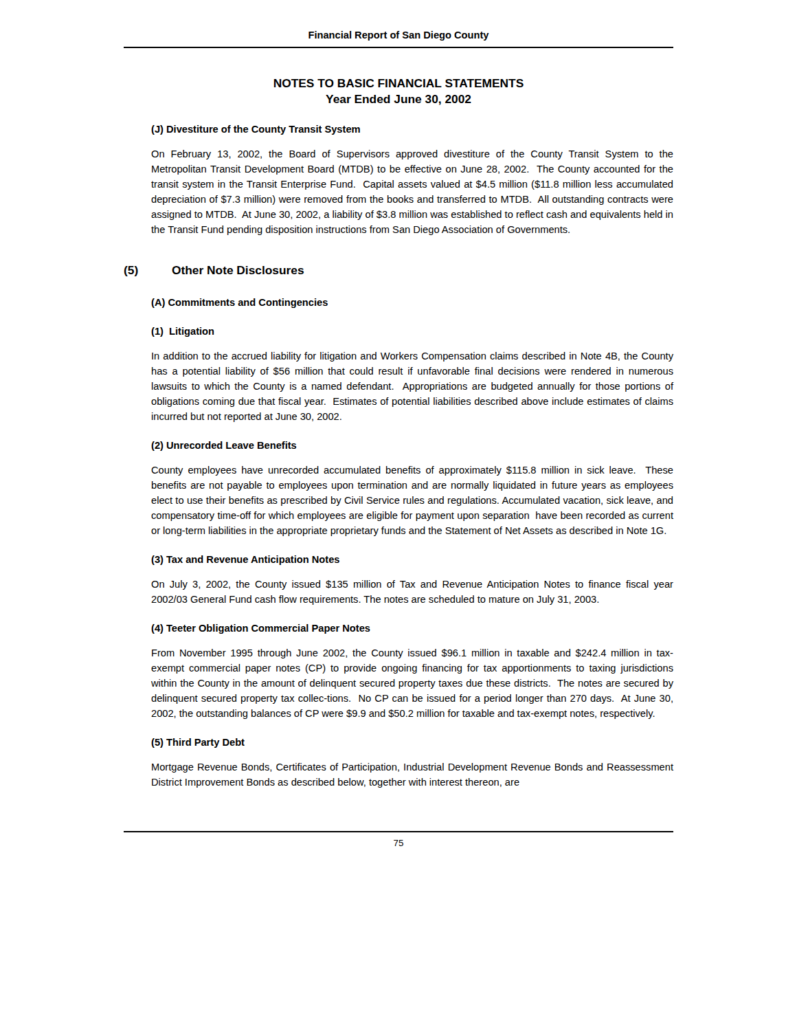Financial Report of San Diego County
NOTES TO BASIC FINANCIAL STATEMENTS Year Ended June 30, 2002
(J) Divestiture of the County Transit System
On February 13, 2002, the Board of Supervisors approved divestiture of the County Transit System to the Metropolitan Transit Development Board (MTDB) to be effective on June 28, 2002. The County accounted for the transit system in the Transit Enterprise Fund. Capital assets valued at $4.5 million ($11.8 million less accumulated depreciation of $7.3 million) were removed from the books and transferred to MTDB. All outstanding contracts were assigned to MTDB. At June 30, 2002, a liability of $3.8 million was established to reflect cash and equivalents held in the Transit Fund pending disposition instructions from San Diego Association of Governments.
(5) Other Note Disclosures
(A) Commitments and Contingencies
(1) Litigation
In addition to the accrued liability for litigation and Workers Compensation claims described in Note 4B, the County has a potential liability of $56 million that could result if unfavorable final decisions were rendered in numerous lawsuits to which the County is a named defendant. Appropriations are budgeted annually for those portions of obligations coming due that fiscal year. Estimates of potential liabilities described above include estimates of claims incurred but not reported at June 30, 2002.
(2) Unrecorded Leave Benefits
County employees have unrecorded accumulated benefits of approximately $115.8 million in sick leave. These benefits are not payable to employees upon termination and are normally liquidated in future years as employees elect to use their benefits as prescribed by Civil Service rules and regulations. Accumulated vacation, sick leave, and compensatory time‑off for which employees are eligible for payment upon separation have been recorded as current or long-term liabilities in the appropriate proprietary funds and the Statement of Net Assets as described in Note 1G.
(3) Tax and Revenue Anticipation Notes
On July 3, 2002, the County issued $135 million of Tax and Revenue Anticipation Notes to finance fiscal year 2002/03 General Fund cash flow requirements. The notes are scheduled to mature on July 31, 2003.
(4) Teeter Obligation Commercial Paper Notes
From November 1995 through June 2002, the County issued $96.1 million in taxable and $242.4 million in tax-exempt commercial paper notes (CP) to provide ongoing financing for tax apportionments to taxing jurisdictions within the County in the amount of delinquent secured property taxes due these districts. The notes are secured by delinquent secured property tax collec‑tions. No CP can be issued for a period longer than 270 days. At June 30, 2002, the outstanding balances of CP were $9.9 and $50.2 million for taxable and tax-exempt notes, respectively.
(5) Third Party Debt
Mortgage Revenue Bonds, Certificates of Participation, Industrial Development Revenue Bonds and Reassessment District Improvement Bonds as described below, together with interest thereon, are
75